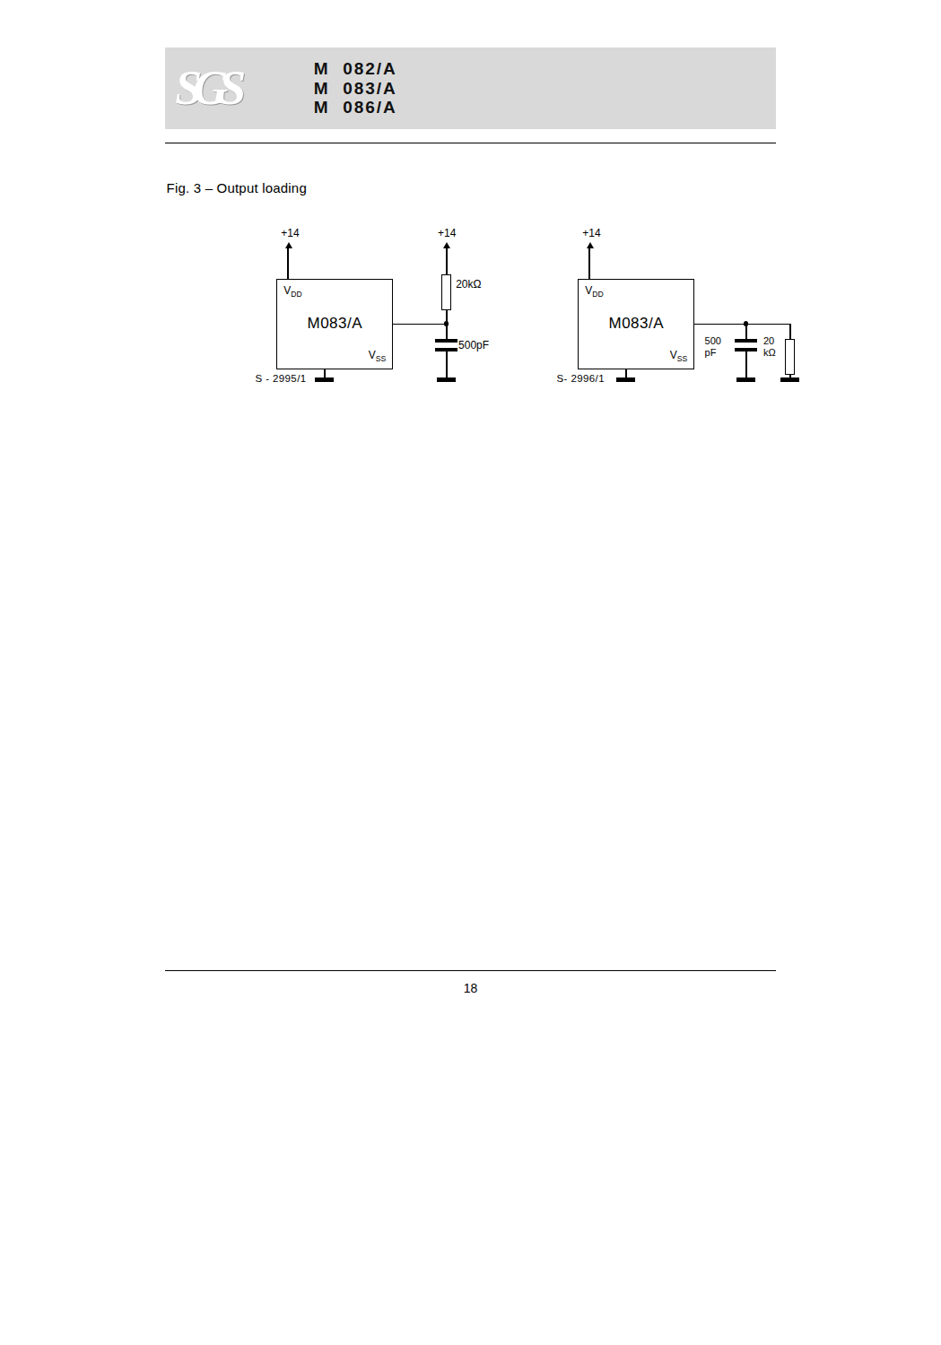SGS
M 082/A
M 083/A
M 086/A
Fig. 3 – Output loading
+14
VDD M083/A VSS
+14
20kΩ
500pF
S - 2995/1
+14
VDD M083/A VSS
500
pF
20
kΩ
S- 2996/1
18